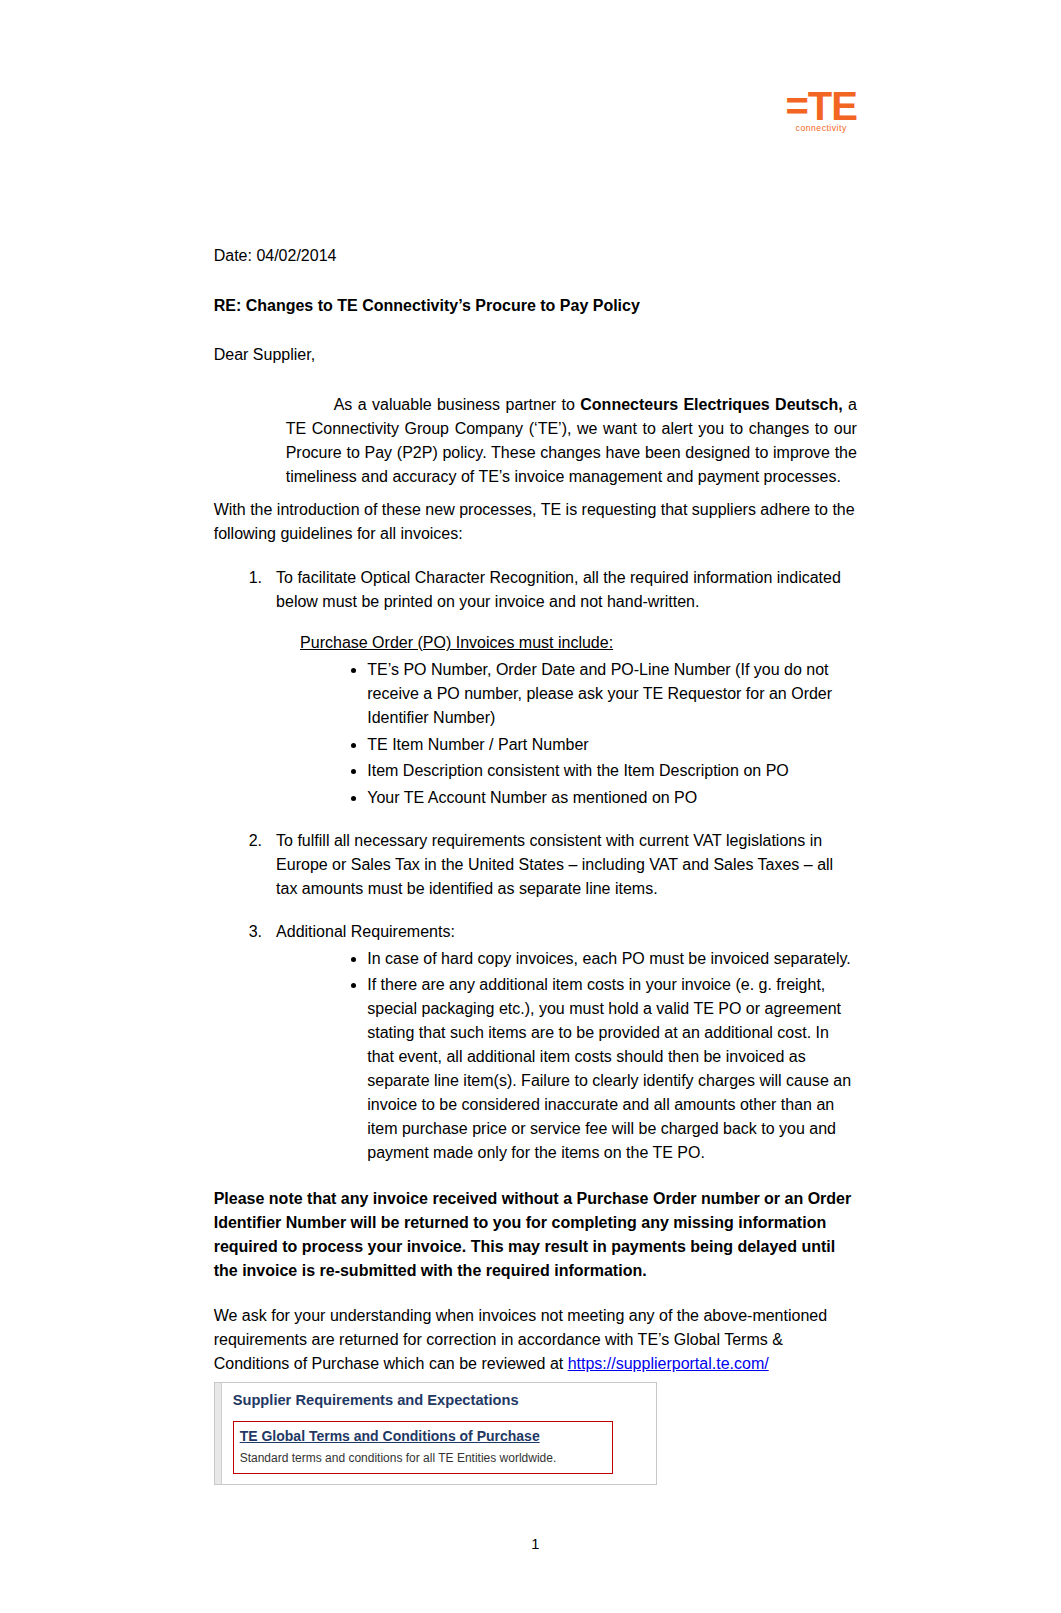=TE
connectivity
Date: 04/02/2014
RE: Changes to TE Connectivity’s Procure to Pay Policy
Dear Supplier,
As a valuable business partner to Connecteurs Electriques Deutsch, a TE Connectivity Group Company (‘TE’), we want to alert you to changes to our Procure to Pay (P2P) policy. These changes have been designed to improve the timeliness and accuracy of TE’s invoice management and payment processes.
With the introduction of these new processes, TE is requesting that suppliers adhere to the following guidelines for all invoices:
To facilitate Optical Character Recognition, all the required information indicated below must be printed on your invoice and not hand-written.
Purchase Order (PO) Invoices must include:
TE’s PO Number, Order Date and PO-Line Number (If you do not receive a PO number, please ask your TE Requestor for an Order Identifier Number)
TE Item Number / Part Number
Item Description consistent with the Item Description on PO
Your TE Account Number as mentioned on PO
To fulfill all necessary requirements consistent with current VAT legislations in Europe or Sales Tax in the United States – including VAT and Sales Taxes – all tax amounts must be identified as separate line items.
Additional Requirements:
In case of hard copy invoices, each PO must be invoiced separately.
If there are any additional item costs in your invoice (e. g. freight, special packaging etc.), you must hold a valid TE PO or agreement stating that such items are to be provided at an additional cost. In that event, all additional item costs should then be invoiced as separate line item(s). Failure to clearly identify charges will cause an invoice to be considered inaccurate and all amounts other than an item purchase price or service fee will be charged back to you and payment made only for the items on the TE PO.
Please note that any invoice received without a Purchase Order number or an Order Identifier Number will be returned to you for completing any missing information required to process your invoice. This may result in payments being delayed until the invoice is re-submitted with the required information.
We ask for your understanding when invoices not meeting any of the above-mentioned requirements are returned for correction in accordance with TE’s Global Terms & Conditions of Purchase which can be reviewed at https://supplierportal.te.com/
Supplier Requirements and Expectations
TE Global Terms and Conditions of Purchase
Standard terms and conditions for all TE Entities worldwide.
1